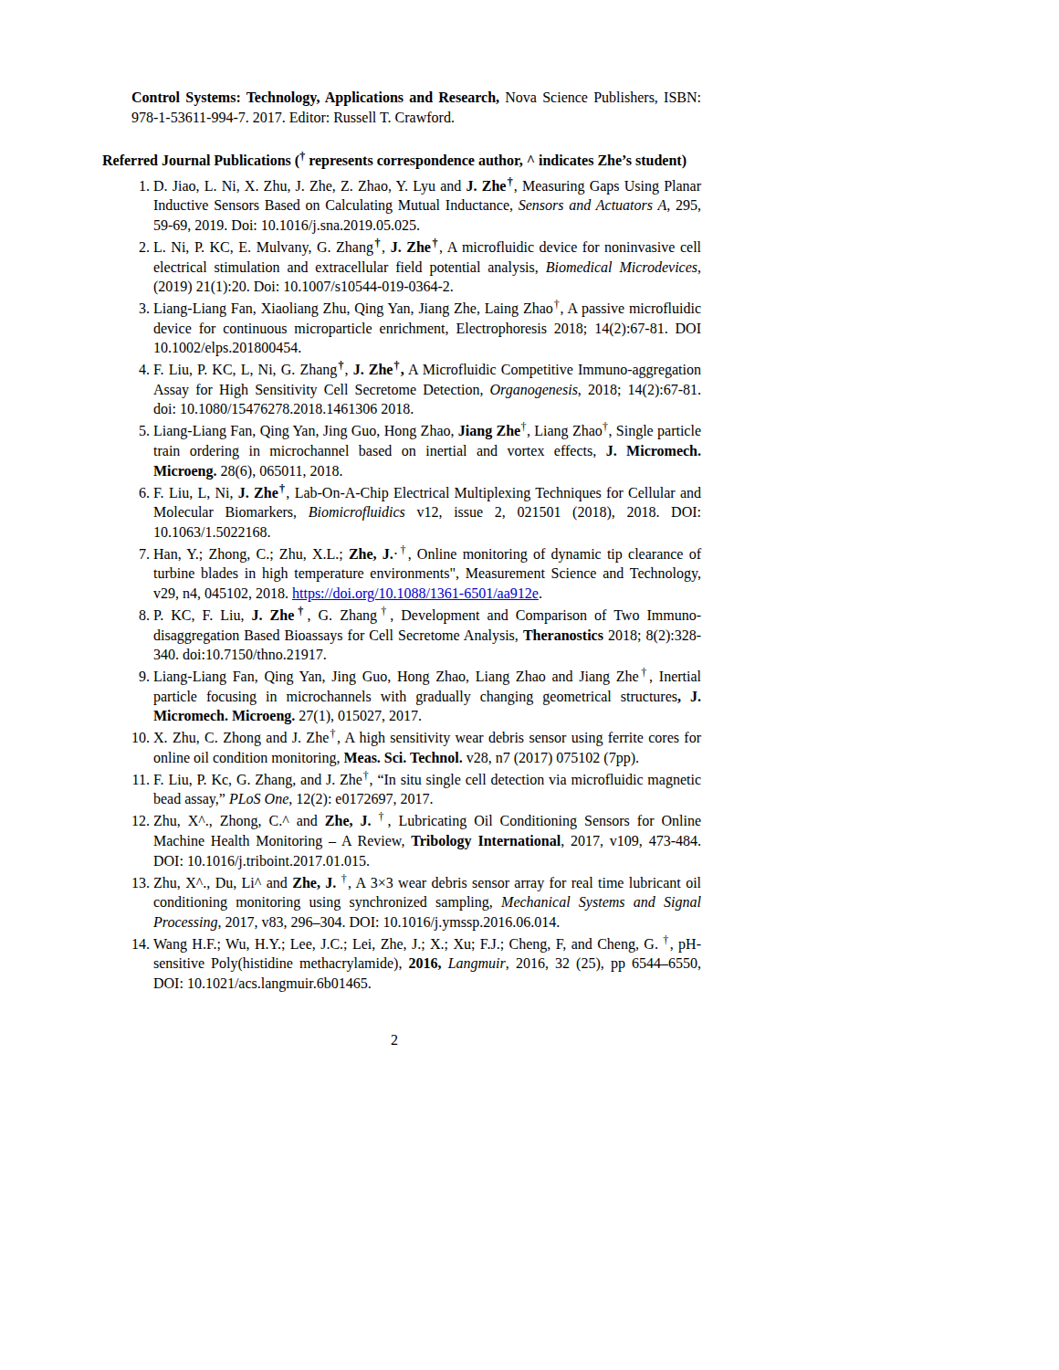Control Systems: Technology, Applications and Research, Nova Science Publishers, ISBN: 978-1-53611-994-7. 2017. Editor: Russell T. Crawford.
Referred Journal Publications († represents correspondence author, ^ indicates Zhe’s student)
D. Jiao, L. Ni, X. Zhu, J. Zhe, Z. Zhao, Y. Lyu and J. Zhe†, Measuring Gaps Using Planar Inductive Sensors Based on Calculating Mutual Inductance, Sensors and Actuators A, 295, 59-69, 2019. Doi: 10.1016/j.sna.2019.05.025.
L. Ni, P. KC, E. Mulvany, G. Zhang†, J. Zhe†, A microfluidic device for noninvasive cell electrical stimulation and extracellular field potential analysis, Biomedical Microdevices, (2019) 21(1):20. Doi: 10.1007/s10544-019-0364-2.
Liang-Liang Fan, Xiaoliang Zhu, Qing Yan, Jiang Zhe, Laing Zhao†, A passive microfluidic device for continuous microparticle enrichment, Electrophoresis 2018; 14(2):67-81. DOI 10.1002/elps.201800454.
F. Liu, P. KC, L, Ni, G. Zhang†, J. Zhe†, A Microfluidic Competitive Immuno-aggregation Assay for High Sensitivity Cell Secretome Detection, Organogenesis, 2018; 14(2):67-81. doi: 10.1080/15476278.2018.1461306 2018.
Liang-Liang Fan, Qing Yan, Jing Guo, Hong Zhao, Jiang Zhe†, Liang Zhao†, Single particle train ordering in microchannel based on inertial and vortex effects, J. Micromech. Microeng. 28(6), 065011, 2018.
F. Liu, L, Ni, J. Zhe†, Lab-On-A-Chip Electrical Multiplexing Techniques for Cellular and Molecular Biomarkers, Biomicrofluidics v12, issue 2, 021501 (2018), 2018. DOI: 10.1063/1.5022168.
Han, Y.; Zhong, C.; Zhu, X.L.; Zhe, J.·†, Online monitoring of dynamic tip clearance of turbine blades in high temperature environments", Measurement Science and Technology, v29, n4, 045102, 2018. https://doi.org/10.1088/1361-6501/aa912e.
P. KC, F. Liu, J. Zhe†, G. Zhang†, Development and Comparison of Two Immuno-disaggregation Based Bioassays for Cell Secretome Analysis, Theranostics 2018; 8(2):328-340. doi:10.7150/thno.21917.
Liang-Liang Fan, Qing Yan, Jing Guo, Hong Zhao, Liang Zhao and Jiang Zhe†, Inertial particle focusing in microchannels with gradually changing geometrical structures, J. Micromech. Microeng. 27(1), 015027, 2017.
X. Zhu, C. Zhong and J. Zhe†, A high sensitivity wear debris sensor using ferrite cores for online oil condition monitoring, Meas. Sci. Technol. v28, n7 (2017) 075102 (7pp).
F. Liu, P. Kc, G. Zhang, and J. Zhe†, “In situ single cell detection via microfluidic magnetic bead assay,” PLoS One, 12(2): e0172697, 2017.
Zhu, X^., Zhong, C.^ and Zhe, J. †, Lubricating Oil Conditioning Sensors for Online Machine Health Monitoring – A Review, Tribology International, 2017, v109, 473-484. DOI: 10.1016/j.triboint.2017.01.015.
Zhu, X^., Du, Li^ and Zhe, J. †, A 3×3 wear debris sensor array for real time lubricant oil conditioning monitoring using synchronized sampling, Mechanical Systems and Signal Processing, 2017, v83, 296–304. DOI: 10.1016/j.ymssp.2016.06.014.
Wang H.F.; Wu, H.Y.; Lee, J.C.; Lei, Zhe, J.; X.; Xu; F.J.; Cheng, F, and Cheng, G. †, pH-sensitive Poly(histidine methacrylamide), 2016, Langmuir, 2016, 32 (25), pp 6544–6550, DOI: 10.1021/acs.langmuir.6b01465.
2